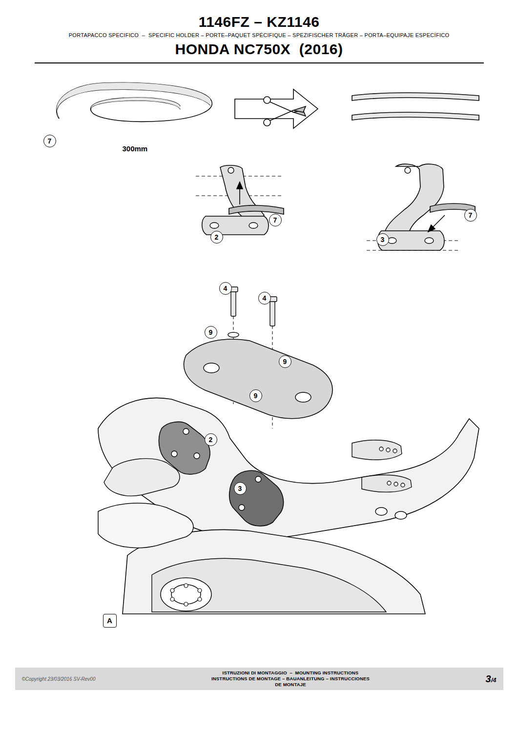1146FZ – KZ1146
PORTAPACCO SPECIFICO – SPECIFIC HOLDER – PORTE–PAQUET SPÉCIFIQUE – SPEZIFISCHER TRÄGER – PORTA–EQUIPAJE ESPECÍFICO
HONDA NC750X (2016)
7
300mm
7
2
7
3
4
4
9
9
9
2
3
A
©Copyright 23/03/2016 SV-Rev00
ISTRUZIONI DI MONTAGGIO – MOUNTING INSTRUCTIONS
INSTRUCTIONS DE MONTAGE – BAUANLEITUNG – INSTRUCCIONES
DE MONTAJE
3/4